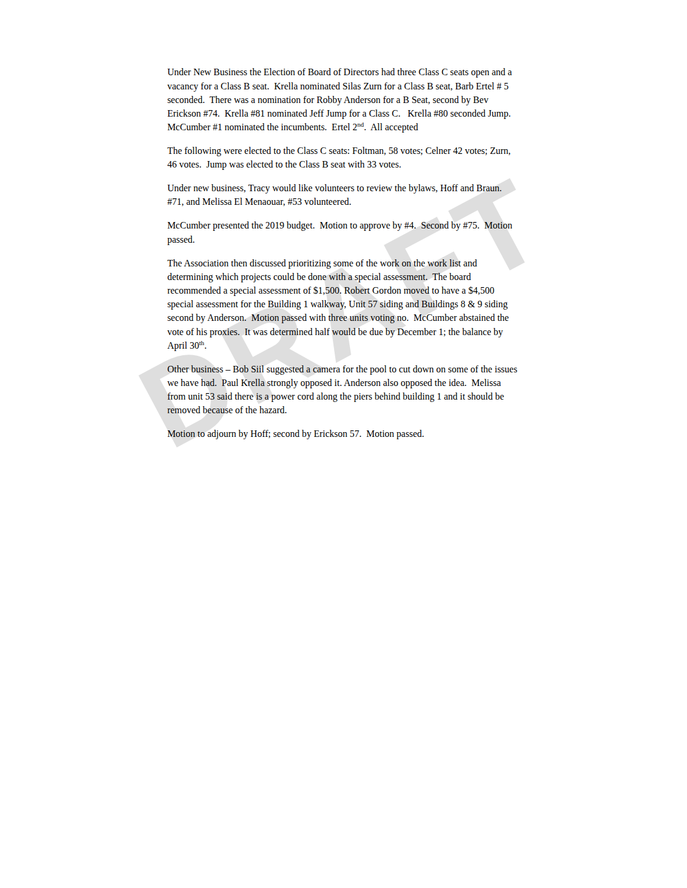DRAFT
Under New Business the Election of Board of Directors had three Class C seats open and a vacancy for a Class B seat. Krella nominated Silas Zurn for a Class B seat, Barb Ertel # 5 seconded. There was a nomination for Robby Anderson for a B Seat, second by Bev Erickson #74. Krella #81 nominated Jeff Jump for a Class C. Krella #80 seconded Jump. McCumber #1 nominated the incumbents. Ertel 2nd. All accepted
The following were elected to the Class C seats: Foltman, 58 votes; Celner 42 votes; Zurn, 46 votes. Jump was elected to the Class B seat with 33 votes.
Under new business, Tracy would like volunteers to review the bylaws, Hoff and Braun. #71, and Melissa El Menaouar, #53 volunteered.
McCumber presented the 2019 budget. Motion to approve by #4. Second by #75. Motion passed.
The Association then discussed prioritizing some of the work on the work list and determining which projects could be done with a special assessment. The board recommended a special assessment of $1,500. Robert Gordon moved to have a $4,500 special assessment for the Building 1 walkway, Unit 57 siding and Buildings 8 & 9 siding second by Anderson. Motion passed with three units voting no. McCumber abstained the vote of his proxies. It was determined half would be due by December 1; the balance by April 30th.
Other business – Bob Siil suggested a camera for the pool to cut down on some of the issues we have had. Paul Krella strongly opposed it. Anderson also opposed the idea. Melissa from unit 53 said there is a power cord along the piers behind building 1 and it should be removed because of the hazard.
Motion to adjourn by Hoff; second by Erickson 57. Motion passed.